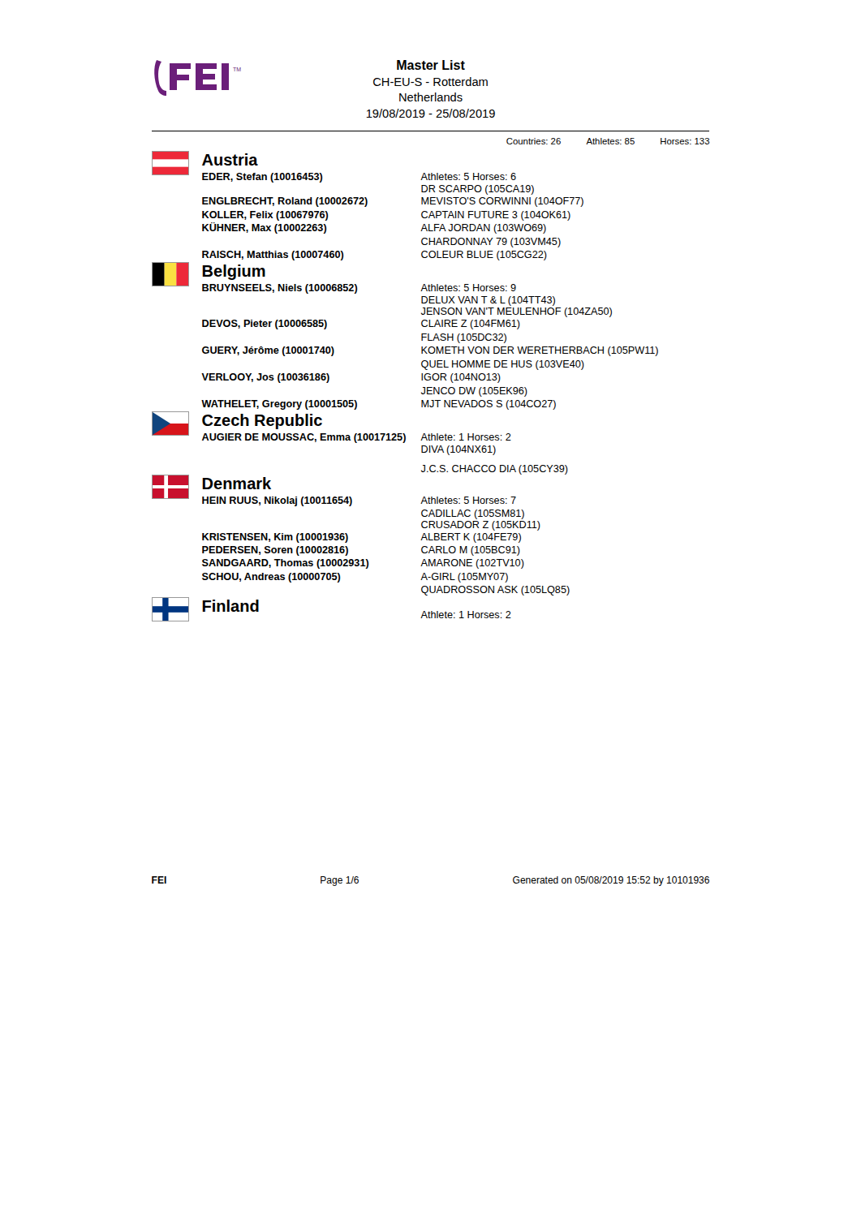TM
Master List
CH-EU-S - Rotterdam
Netherlands
19/08/2019 - 25/08/2019
Countries: 26 Athletes: 85 Horses: 133
| | Austria | |
| EDER, Stefan (10016453) | Athletes: 5 Horses: 6 DR SCARPO (105CA19) |
| ENGLBRECHT, Roland (10002672) | MEVISTO'S CORWINNI (104OF77) |
| KOLLER, Felix (10067976) | CAPTAIN FUTURE 3 (104OK61) |
| KÜHNER, Max (10002263) | ALFA JORDAN (103WO69) CHARDONNAY 79 (103VM45) |
| RAISCH, Matthias (10007460) | COLEUR BLUE (105CG22) |
| | Belgium | |
| BRUYNSEELS, Niels (10006852) | Athletes: 5 Horses: 9 DELUX VAN T & L (104TT43) JENSON VAN'T MEULENHOF (104ZA50) |
| DEVOS, Pieter (10006585) | CLAIRE Z (104FM61) FLASH (105DC32) |
| GUERY, Jérôme (10001740) | KOMETH VON DER WERETHERBACH (105PW11) QUEL HOMME DE HUS (103VE40) |
| VERLOOY, Jos (10036186) | IGOR (104NO13) JENCO DW (105EK96) |
| WATHELET, Gregory (10001505) | MJT NEVADOS S (104CO27) |
| | Czech Republic | |
| AUGIER DE MOUSSAC, Emma (10017125) | Athlete: 1 Horses: 2 DIVA (104NX61) J.C.S. CHACCO DIA (105CY39) |
| | Denmark | |
| HEIN RUUS, Nikolaj (10011654) | Athletes: 5 Horses: 7 CADILLAC (105SM81) CRUSADOR Z (105KD11) |
| KRISTENSEN, Kim (10001936) | ALBERT K (104FE79) |
| PEDERSEN, Soren (10002816) | CARLO M (105BC91) |
| SANDGAARD, Thomas (10002931) | AMARONE (102TV10) |
| SCHOU, Andreas (10000705) | A-GIRL (105MY07) QUADROSSON ASK (105LQ85) |
| | Finland | Athlete: 1 Horses: 2 |
FEI
Page 1/6
Generated on 05/08/2019 15:52 by 10101936